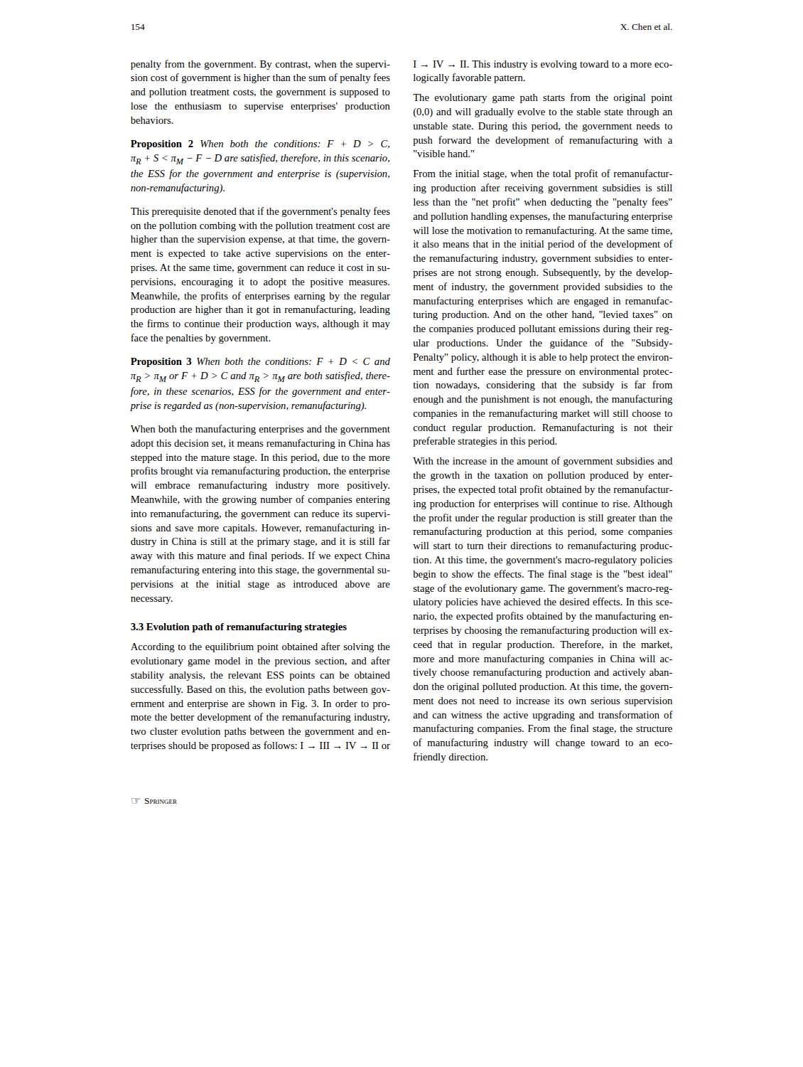154 X. Chen et al.
penalty from the government. By contrast, when the supervision cost of government is higher than the sum of penalty fees and pollution treatment costs, the government is supposed to lose the enthusiasm to supervise enterprises' production behaviors.
Proposition 2 When both the conditions: F + D > C, πR + S < πM − F − D are satisfied, therefore, in this scenario, the ESS for the government and enterprise is (supervision, non-remanufacturing).
This prerequisite denoted that if the government's penalty fees on the pollution combing with the pollution treatment cost are higher than the supervision expense, at that time, the government is expected to take active supervisions on the enterprises. At the same time, government can reduce it cost in supervisions, encouraging it to adopt the positive measures. Meanwhile, the profits of enterprises earning by the regular production are higher than it got in remanufacturing, leading the firms to continue their production ways, although it may face the penalties by government.
Proposition 3 When both the conditions: F + D < C and πR > πM or F + D > C and πR > πM are both satisfied, therefore, in these scenarios, ESS for the government and enterprise is regarded as (non-supervision, remanufacturing).
When both the manufacturing enterprises and the government adopt this decision set, it means remanufacturing in China has stepped into the mature stage. In this period, due to the more profits brought via remanufacturing production, the enterprise will embrace remanufacturing industry more positively. Meanwhile, with the growing number of companies entering into remanufacturing, the government can reduce its supervisions and save more capitals. However, remanufacturing industry in China is still at the primary stage, and it is still far away with this mature and final periods. If we expect China remanufacturing entering into this stage, the governmental supervisions at the initial stage as introduced above are necessary.
3.3 Evolution path of remanufacturing strategies
According to the equilibrium point obtained after solving the evolutionary game model in the previous section, and after stability analysis, the relevant ESS points can be obtained successfully. Based on this, the evolution paths between government and enterprise are shown in Fig. 3. In order to promote the better development of the remanufacturing industry, two cluster evolution paths between the government and enterprises should be proposed as follows: I → III → IV → II or I → IV → II. This industry is evolving toward to a more ecologically favorable pattern.
The evolutionary game path starts from the original point (0,0) and will gradually evolve to the stable state through an unstable state. During this period, the government needs to push forward the development of remanufacturing with a "visible hand."
From the initial stage, when the total profit of remanufacturing production after receiving government subsidies is still less than the "net profit" when deducting the "penalty fees" and pollution handling expenses, the manufacturing enterprise will lose the motivation to remanufacturing. At the same time, it also means that in the initial period of the development of the remanufacturing industry, government subsidies to enterprises are not strong enough. Subsequently, by the development of industry, the government provided subsidies to the manufacturing enterprises which are engaged in remanufacturing production. And on the other hand, "levied taxes" on the companies produced pollutant emissions during their regular productions. Under the guidance of the "Subsidy-Penalty" policy, although it is able to help protect the environment and further ease the pressure on environmental protection nowadays, considering that the subsidy is far from enough and the punishment is not enough, the manufacturing companies in the remanufacturing market will still choose to conduct regular production. Remanufacturing is not their preferable strategies in this period.
With the increase in the amount of government subsidies and the growth in the taxation on pollution produced by enterprises, the expected total profit obtained by the remanufacturing production for enterprises will continue to rise. Although the profit under the regular production is still greater than the remanufacturing production at this period, some companies will start to turn their directions to remanufacturing production. At this time, the government's macro-regulatory policies begin to show the effects. The final stage is the "best ideal" stage of the evolutionary game. The government's macro-regulatory policies have achieved the desired effects. In this scenario, the expected profits obtained by the manufacturing enterprises by choosing the remanufacturing production will exceed that in regular production. Therefore, in the market, more and more manufacturing companies in China will actively choose remanufacturing production and actively abandon the original polluted production. At this time, the government does not need to increase its own serious supervision and can witness the active upgrading and transformation of manufacturing companies. From the final stage, the structure of manufacturing industry will change toward to an eco-friendly direction.
☞ Springer